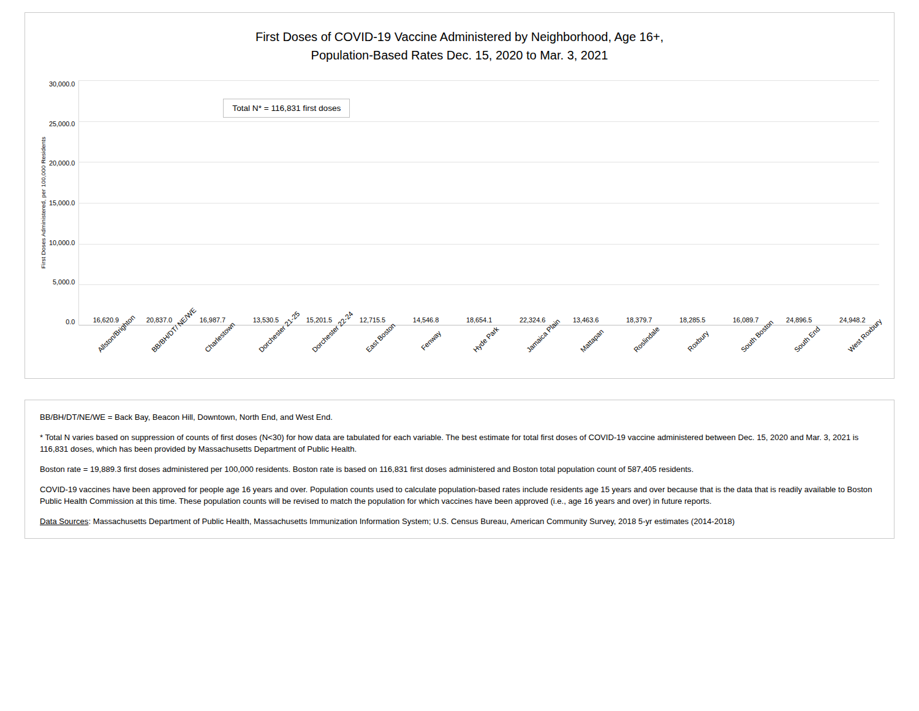First Doses of COVID-19 Vaccine Administered by Neighborhood, Age 16+,
Population-Based Rates Dec. 15, 2020 to Mar. 3, 2021
First Doses Administered, per 100,000 Residents
30,000.0 25,000.0 20,000.0 15,000.0 10,000.0 5,000.0 0.0
Total N* = 116,831 first doses
16,620.9
20,837.0
16,987.7
13,530.5
15,201.5
12,715.5
14,546.8
18,654.1
22,324.6
13,463.6
18,379.7
18,285.5
16,089.7
24,896.5
24,948.2
Allston/Brighton BB/BH/DT/ NE/WE Charlestown Dorchester 21-25 Dorchester 22-24 East Boston Fenway Hyde Park Jamaica Plain Mattapan Roslindale Roxbury South Boston South End West Roxbury
BB/BH/DT/NE/WE = Back Bay, Beacon Hill, Downtown, North End, and West End.
* Total N varies based on suppression of counts of first doses (N<30) for how data are tabulated for each variable. The best estimate for total first doses of COVID-19 vaccine administered between Dec. 15, 2020 and Mar. 3, 2021 is 116,831 doses, which has been provided by Massachusetts Department of Public Health.
Boston rate = 19,889.3 first doses administered per 100,000 residents. Boston rate is based on 116,831 first doses administered and Boston total population count of 587,405 residents.
COVID-19 vaccines have been approved for people age 16 years and over. Population counts used to calculate population-based rates include residents age 15 years and over because that is the data that is readily available to Boston Public Health Commission at this time. These population counts will be revised to match the population for which vaccines have been approved (i.e., age 16 years and over) in future reports.
Data Sources: Massachusetts Department of Public Health, Massachusetts Immunization Information System; U.S. Census Bureau, American Community Survey, 2018 5-yr estimates (2014-2018)